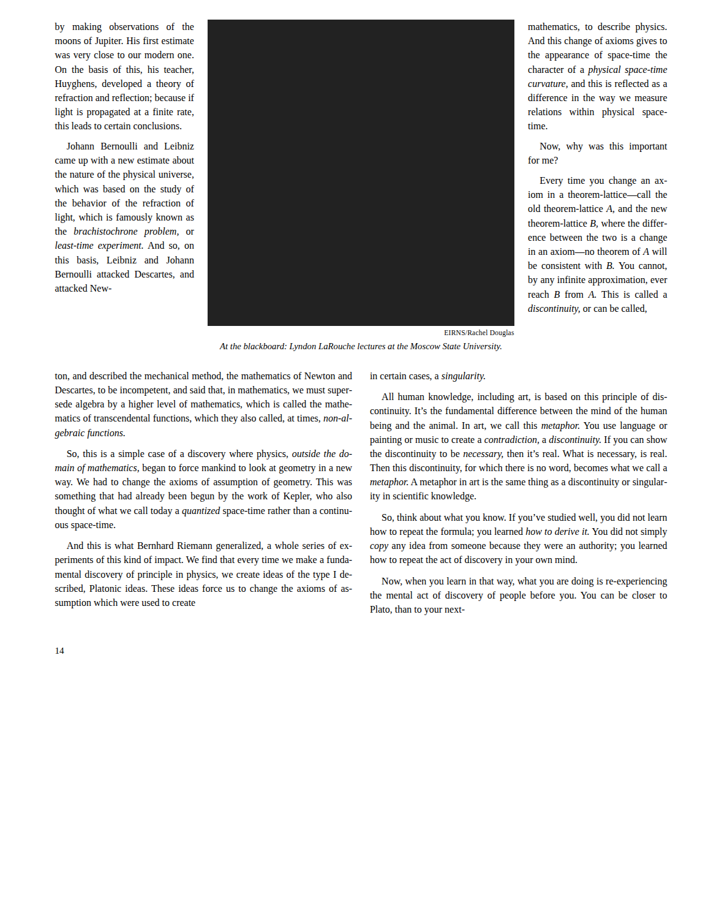by making observations of the moons of Jupiter. His first estimate was very close to our modern one. On the basis of this, his teacher, Huyghens, developed a theory of refraction and reflection; because if light is propagated at a finite rate, this leads to certain conclusions.
Johann Bernoulli and Leibniz came up with a new estimate about the nature of the physical universe, which was based on the study of the behavior of the refraction of light, which is famously known as the brachistochrone problem, or least-time experiment. And so, on this basis, Leibniz and Johann Bernoulli attacked Descartes, and attacked New-
EIRNS/Rachel Douglas
At the blackboard: Lyndon LaRouche lectures at the Moscow State University.
mathematics, to describe physics. And this change of axioms gives to the appearance of space-time the character of a physical space-time curvature, and this is reflected as a difference in the way we measure relations within physical space-time.
Now, why was this important for me?
Every time you change an axiom in a theorem-lattice—call the old theorem-lattice A, and the new theorem-lattice B, where the difference between the two is a change in an axiom—no theorem of A will be consistent with B. You cannot, by any infinite approximation, ever reach B from A. This is called a discontinuity, or can be called,
ton, and described the mechanical method, the mathematics of Newton and Descartes, to be incompetent, and said that, in mathematics, we must supersede algebra by a higher level of mathematics, which is called the mathematics of transcendental functions, which they also called, at times, non-algebraic functions.
So, this is a simple case of a discovery where physics, outside the domain of mathematics, began to force mankind to look at geometry in a new way. We had to change the axioms of assumption of geometry. This was something that had already been begun by the work of Kepler, who also thought of what we call today a quantized space-time rather than a continuous space-time.
And this is what Bernhard Riemann generalized, a whole series of experiments of this kind of impact. We find that every time we make a fundamental discovery of principle in physics, we create ideas of the type I described, Platonic ideas. These ideas force us to change the axioms of assumption which were used to create
in certain cases, a singularity.
All human knowledge, including art, is based on this principle of discontinuity. It’s the fundamental difference between the mind of the human being and the animal. In art, we call this metaphor. You use language or painting or music to create a contradiction, a discontinuity. If you can show the discontinuity to be necessary, then it’s real. What is necessary, is real. Then this discontinuity, for which there is no word, becomes what we call a metaphor. A metaphor in art is the same thing as a discontinuity or singularity in scientific knowledge.
So, think about what you know. If you’ve studied well, you did not learn how to repeat the formula; you learned how to derive it. You did not simply copy any idea from someone because they were an authority; you learned how to repeat the act of discovery in your own mind.
Now, when you learn in that way, what you are doing is re-experiencing the mental act of discovery of people before you. You can be closer to Plato, than to your next-
14